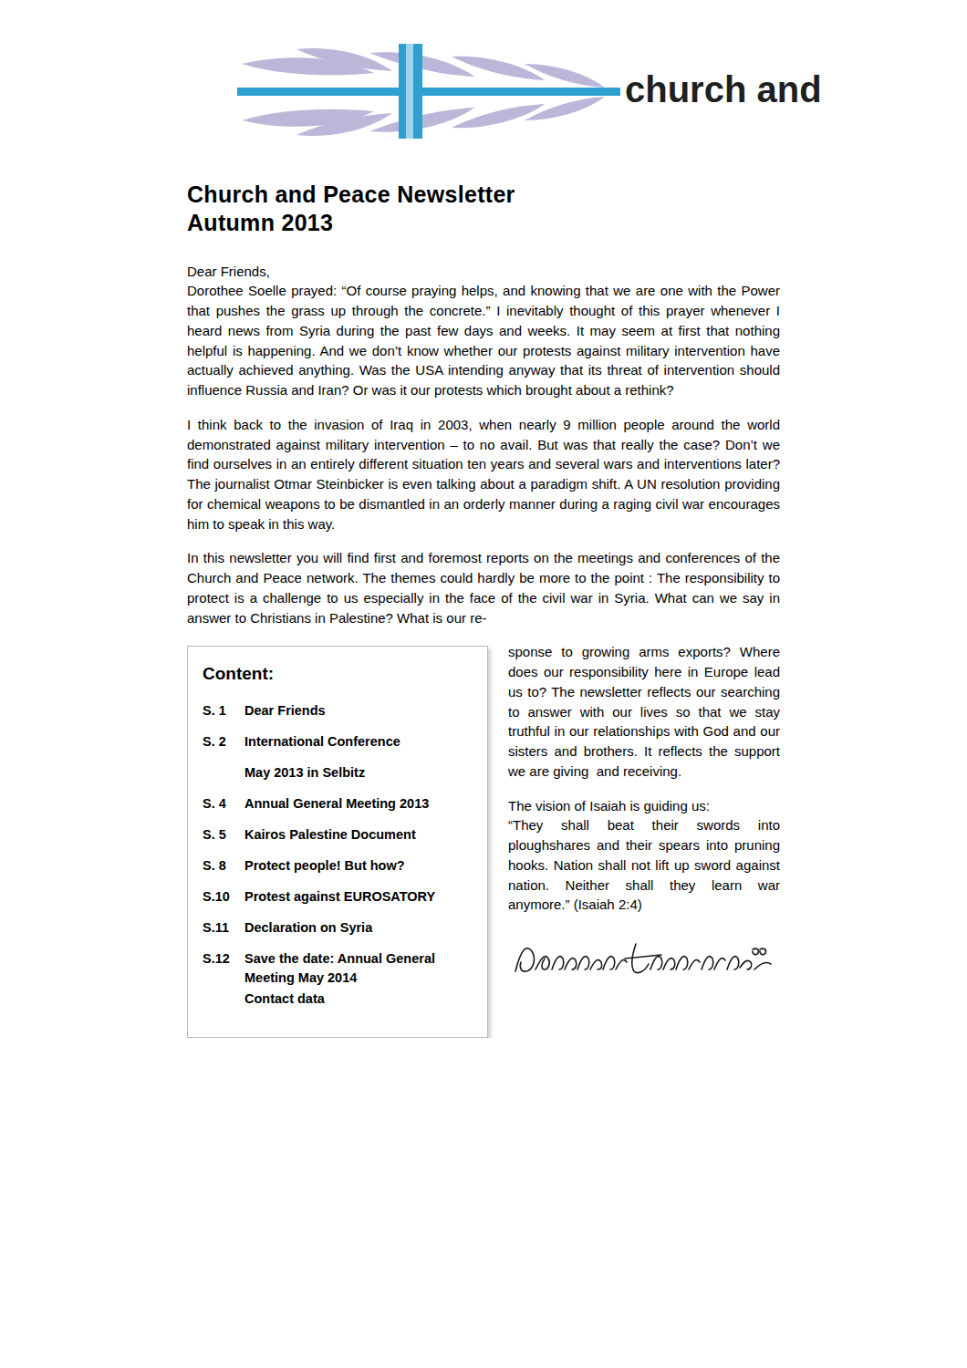church and peace
Church and Peace Newsletter
Autumn 2013
Dear Friends,
Dorothee Soelle prayed: “Of course praying helps, and knowing that we are one with the Power that pushes the grass up through the concrete.” I inevitably thought of this prayer whenever I heard news from Syria during the past few days and weeks. It may seem at first that nothing helpful is happening. And we don’t know whether our protests against military intervention have actually achieved anything. Was the USA intending anyway that its threat of intervention should influence Russia and Iran? Or was it our protests which brought about a rethink?
I think back to the invasion of Iraq in 2003, when nearly 9 million people around the world demonstrated against military intervention – to no avail. But was that really the case? Don’t we find ourselves in an entirely different situation ten years and several wars and interventions later? The journalist Otmar Steinbicker is even talking about a paradigm shift. A UN resolution providing for chemical weapons to be dismantled in an orderly manner during a raging civil war encourages him to speak in this way.
In this newsletter you will find first and foremost reports on the meetings and conferences of the Church and Peace network. The themes could hardly be more to the point : The responsibility to protect is a challenge to us especially in the face of the civil war in Syria. What can we say in answer to Christians in Palestine? What is our re-
Content:
| S. 1 | Dear Friends |
| S. 2 | International Conference |
| | May 2013 in Selbitz |
| S. 4 | Annual General Meeting 2013 |
| S. 5 | Kairos Palestine Document |
| S. 8 | Protect people! But how? |
| S.10 | Protest against EUROSATORY |
| S.11 | Declaration on Syria |
| S.12 | Save the date: Annual General Meeting May 2014 |
| | Contact data |
sponse to growing arms exports? Where does our responsibility here in Europe lead us to? The newsletter reflects our searching to answer with our lives so that we stay truthful in our relationships with God and our sisters and brothers. It reflects the support we are giving and receiving.
The vision of Isaiah is guiding us:
“They shall beat their swords into ploughshares and their spears into pruning hooks. Nation shall not lift up sword against nation. Neither shall they learn war anymore.” (Isaiah 2:4)